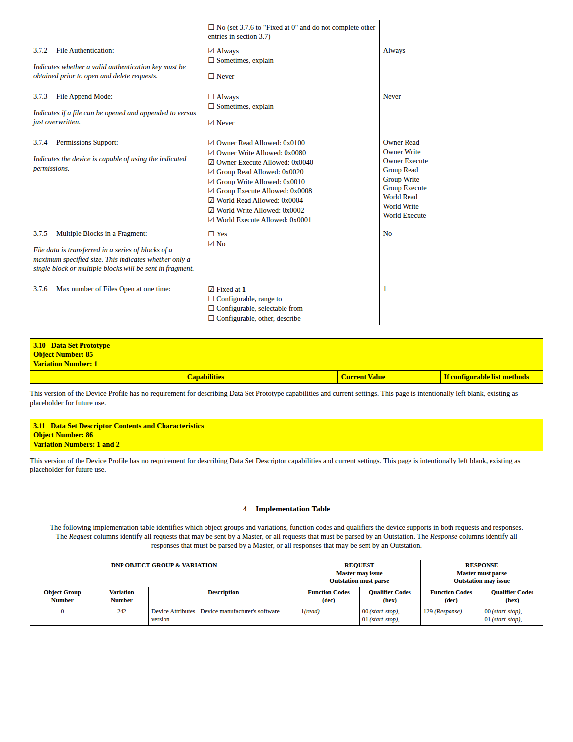| | ☐ No (set 3.7.6 to "Fixed at 0" and do not complete other entries in section 3.7) | | |
| 3.7.2 File Authentication: Indicates whether a valid authentication key must be obtained prior to open and delete requests. | ☑ Always ☐ Sometimes, explain ☐ Never | Always | |
| 3.7.3 File Append Mode: Indicates if a file can be opened and appended to versus just overwritten. | ☐ Always ☐ Sometimes, explain ☑ Never | Never | |
| 3.7.4 Permissions Support: Indicates the device is capable of using the indicated permissions. | ☑ Owner Read Allowed: 0x0100 ☑ Owner Write Allowed: 0x0080 ☑ Owner Execute Allowed: 0x0040 ☑ Group Read Allowed: 0x0020 ☑ Group Write Allowed: 0x0010 ☑ Group Execute Allowed: 0x0008 ☑ World Read Allowed: 0x0004 ☑ World Write Allowed: 0x0002 ☑ World Execute Allowed: 0x0001 | Owner Read Owner Write Owner Execute Group Read Group Write Group Execute World Read World Write World Execute | |
| 3.7.5 Multiple Blocks in a Fragment: File data is transferred in a series of blocks of a maximum specified size. This indicates whether only a single block or multiple blocks will be sent in fragment. | ☐ Yes ☑ No | No | |
| 3.7.6 Max number of Files Open at one time: | ☑ Fixed at 1 ☐ Configurable, range to ☐ Configurable, selectable from ☐ Configurable, other, describe | 1 | |
| 3.10 Data Set Prototype Object Number: 85 Variation Number: 1 |
| | Capabilities | Current Value | If configurable list methods |
This version of the Device Profile has no requirement for describing Data Set Prototype capabilities and current settings. This page is intentionally left blank, existing as placeholder for future use.
| 3.11 Data Set Descriptor Contents and Characteristics Object Number: 86 Variation Numbers: 1 and 2 |
This version of the Device Profile has no requirement for describing Data Set Descriptor capabilities and current settings. This page is intentionally left blank, existing as placeholder for future use.
4 Implementation Table
The following implementation table identifies which object groups and variations, function codes and qualifiers the device supports in both requests and responses. The Request columns identify all requests that may be sent by a Master, or all requests that must be parsed by an Outstation. The Response columns identify all responses that must be parsed by a Master, or all responses that may be sent by an Outstation.
| DNP OBJECT GROUP & VARIATION | REQUEST Master may issue Outstation must parse | RESPONSE Master must parse Outstation may issue |
| --- | --- | --- |
| Object Group Number | Variation Number | Description | Function Codes (dec) | Qualifier Codes (hex) | Function Codes (dec) | Qualifier Codes (hex) |
| 0 | 242 | Device Attributes - Device manufacturer's software version | 1 (read) | 00 (start-stop) , 01 (start-stop) , | 129 (Response) | 00 (start-stop) , 01 (start-stop) , |